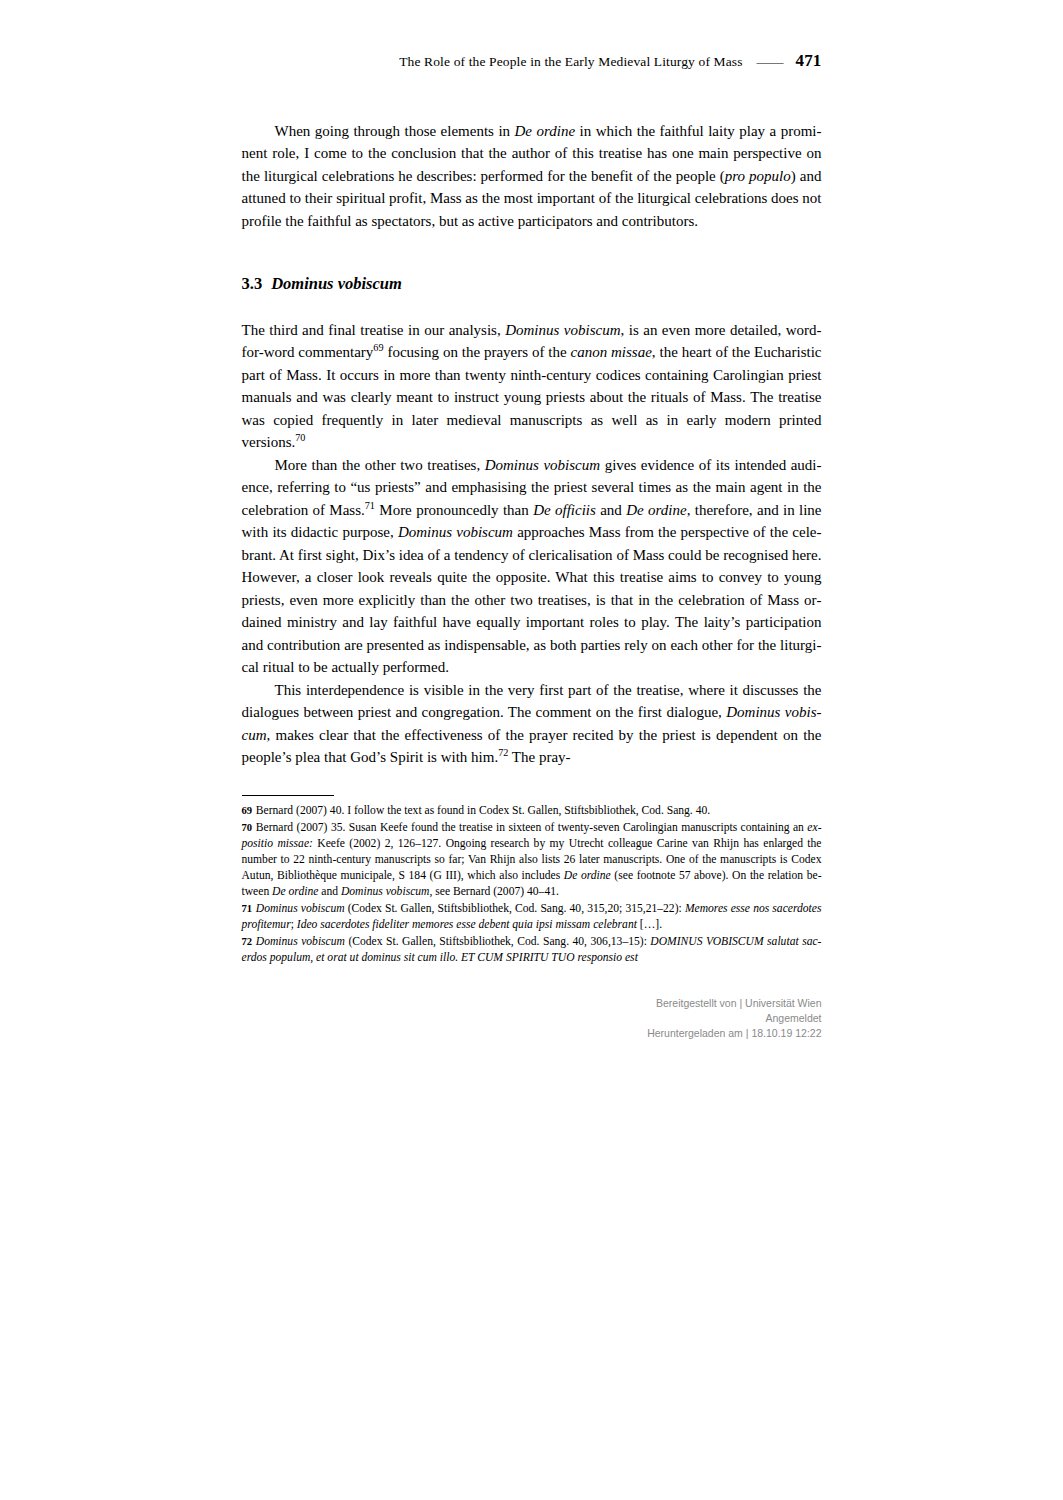The Role of the People in the Early Medieval Liturgy of Mass —— 471
When going through those elements in De ordine in which the faithful laity play a prominent role, I come to the conclusion that the author of this treatise has one main perspective on the liturgical celebrations he describes: performed for the benefit of the people (pro populo) and attuned to their spiritual profit, Mass as the most important of the liturgical celebrations does not profile the faithful as spectators, but as active participators and contributors.
3.3 Dominus vobiscum
The third and final treatise in our analysis, Dominus vobiscum, is an even more detailed, word-for-word commentary69 focusing on the prayers of the canon missae, the heart of the Eucharistic part of Mass. It occurs in more than twenty ninth-century codices containing Carolingian priest manuals and was clearly meant to instruct young priests about the rituals of Mass. The treatise was copied frequently in later medieval manuscripts as well as in early modern printed versions.70
More than the other two treatises, Dominus vobiscum gives evidence of its intended audience, referring to “us priests” and emphasising the priest several times as the main agent in the celebration of Mass.71 More pronouncedly than De officiis and De ordine, therefore, and in line with its didactic purpose, Dominus vobiscum approaches Mass from the perspective of the celebrant. At first sight, Dix’s idea of a tendency of clericalisation of Mass could be recognised here. However, a closer look reveals quite the opposite. What this treatise aims to convey to young priests, even more explicitly than the other two treatises, is that in the celebration of Mass ordained ministry and lay faithful have equally important roles to play. The laity’s participation and contribution are presented as indispensable, as both parties rely on each other for the liturgical ritual to be actually performed.
This interdependence is visible in the very first part of the treatise, where it discusses the dialogues between priest and congregation. The comment on the first dialogue, Dominus vobiscum, makes clear that the effectiveness of the prayer recited by the priest is dependent on the people’s plea that God’s Spirit is with him.72 The pray-
69 Bernard (2007) 40. I follow the text as found in Codex St. Gallen, Stiftsbibliothek, Cod. Sang. 40.
70 Bernard (2007) 35. Susan Keefe found the treatise in sixteen of twenty-seven Carolingian manuscripts containing an expositio missae: Keefe (2002) 2, 126–127. Ongoing research by my Utrecht colleague Carine van Rhijn has enlarged the number to 22 ninth-century manuscripts so far; Van Rhijn also lists 26 later manuscripts. One of the manuscripts is Codex Autun, Bibliothèque municipale, S 184 (G III), which also includes De ordine (see footnote 57 above). On the relation between De ordine and Dominus vobiscum, see Bernard (2007) 40–41.
71 Dominus vobiscum (Codex St. Gallen, Stiftsbibliothek, Cod. Sang. 40, 315,20; 315,21–22): Memores esse nos sacerdotes profitemur; Ideo sacerdotes fideliter memores esse debent quia ipsi missam celebrant […].
72 Dominus vobiscum (Codex St. Gallen, Stiftsbibliothek, Cod. Sang. 40, 306,13–15): DOMINUS VOBISCUM salutat sacerdos populum, et orat ut dominus sit cum illo. ET CUM SPIRITU TUO responsio est
Bereitgestellt von | Universität Wien
Angemeldet
Heruntergeladen am | 18.10.19 12:22